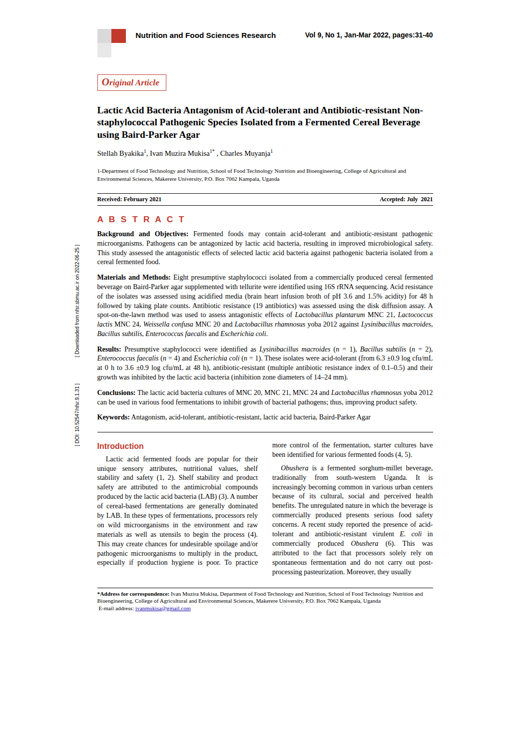[ Downloaded from nfsr.sbmu.ac.ir on 2022-06-25 ]
[ DOI: 10.52547/nfsr.9.1.31 ]
Nutrition and Food Sciences Research
Vol 9, No 1, Jan-Mar 2022, pages:31-40
Original Article
Lactic Acid Bacteria Antagonism of Acid-tolerant and Antibiotic-resistant Non-staphylococcal Pathogenic Species Isolated from a Fermented Cereal Beverage using Baird-Parker Agar
Stellah Byakika1, Ivan Muzira Mukisa1* , Charles Muyanja1
1-Department of Food Technology and Nutrition, School of Food Technology Nutrition and Bioengineering, College of Agricultural and Environmental Sciences, Makerere University, P.O. Box 7062 Kampala, Uganda
Received: February 2021 Accepted: July 2021
A B S T R A C T
Background and Objectives: Fermented foods may contain acid-tolerant and antibiotic-resistant pathogenic microorganisms. Pathogens can be antagonized by lactic acid bacteria, resulting in improved microbiological safety. This study assessed the antagonistic effects of selected lactic acid bacteria against pathogenic bacteria isolated from a cereal fermented food.
Materials and Methods: Eight presumptive staphylococci isolated from a commercially produced cereal fermented beverage on Baird-Parker agar supplemented with tellurite were identified using 16S rRNA sequencing. Acid resistance of the isolates was assessed using acidified media (brain heart infusion broth of pH 3.6 and 1.5% acidity) for 48 h followed by taking plate counts. Antibiotic resistance (19 antibiotics) was assessed using the disk diffusion assay. A spot-on-the-lawn method was used to assess antagonistic effects of Lactobacillus plantarum MNC 21, Lactococcus lactis MNC 24, Weissella confusa MNC 20 and Lactobacillus rhamnosus yoba 2012 against Lysinibacillus macroides, Bacillus subtilis, Enterococcus faecalis and Escherichia coli.
Results: Presumptive staphylococci were identified as Lysinibacillus macroides (n = 1), Bacillus subtilis (n = 2), Enterococcus faecalis (n = 4) and Escherichia coli (n = 1). These isolates were acid-tolerant (from 6.3 ±0.9 log cfu/mL at 0 h to 3.6 ±0.9 log cfu/mL at 48 h), antibiotic-resistant (multiple antibiotic resistance index of 0.1–0.5) and their growth was inhibited by the lactic acid bacteria (inhibition zone diameters of 14–24 mm).
Conclusions: The lactic acid bacteria cultures of MNC 20, MNC 21, MNC 24 and Lactobacillus rhamnosus yoba 2012 can be used in various food fermentations to inhibit growth of bacterial pathogens; thus, improving product safety.
Keywords: Antagonism, acid-tolerant, antibiotic-resistant, lactic acid bacteria, Baird-Parker Agar
Introduction
Lactic acid fermented foods are popular for their unique sensory attributes, nutritional values, shelf stability and safety (1, 2). Shelf stability and product safety are attributed to the antimicrobial compounds produced by the lactic acid bacteria (LAB) (3). A number of cereal-based fermentations are generally dominated by LAB. In these types of fermentations, processors rely on wild microorganisms in the environment and raw materials as well as utensils to begin the process (4). This may create chances for undesirable spoilage and/or pathogenic microorganisms to multiply in the product, especially if production hygiene is poor. To practice more control of the fermentation, starter cultures have been identified for various fermented foods (4, 5).
Obushera is a fermented sorghum-millet beverage, traditionally from south-western Uganda. It is increasingly becoming common in various urban centers because of its cultural, social and perceived health benefits. The unregulated nature in which the beverage is commercially produced presents serious food safety concerns. A recent study reported the presence of acid-tolerant and antibiotic-resistant virulent E. coli in commercially produced Obushera (6). This was attributed to the fact that processors solely rely on spontaneous fermentation and do not carry out post-processing pasteurization. Moreover, they usually
*Address for correspondence: Ivan Muzira Mukisa, Department of Food Technology and Nutrition, School of Food Technology Nutrition and Bioengineering, College of Agricultural and Environmental Sciences, Makerere University, P.O. Box 7062 Kampala, Uganda
E-mail address: ivanmukisa@gmail.com